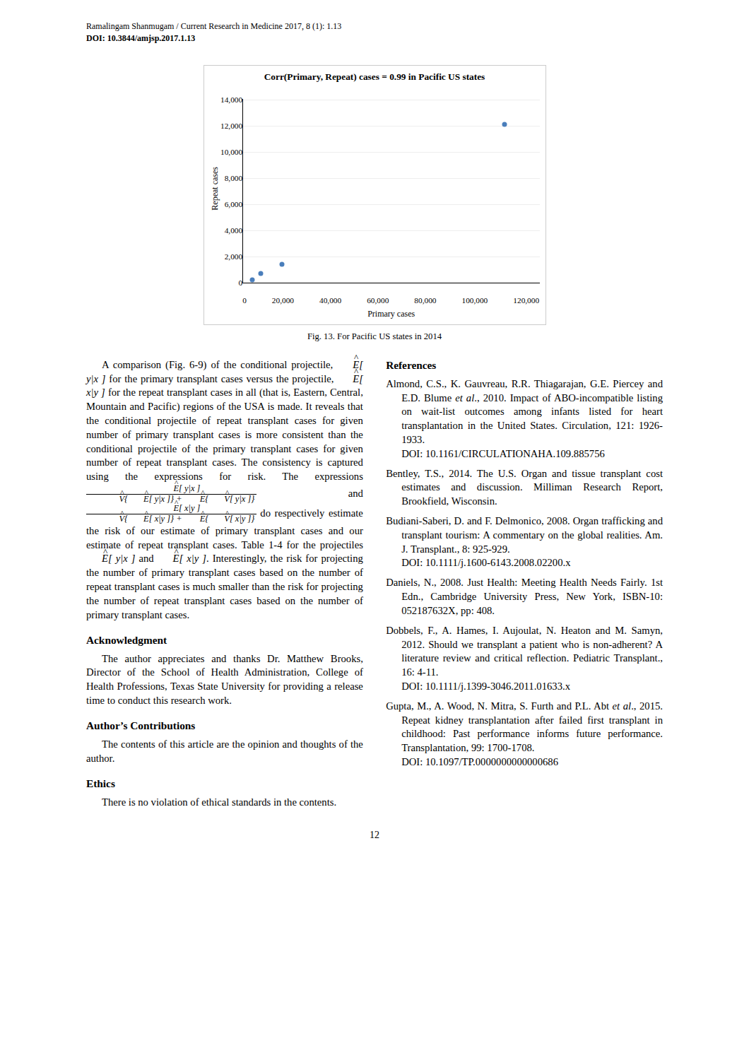Ramalingam Shanmugam / Current Research in Medicine 2017, 8 (1): 1.13
DOI: 10.3844/amjsp.2017.1.13
Corr(Primary, Repeat) cases = 0.99 in Pacific US states
| Repeat cases | 14,000 | |
| 12,000 |
| 10,000 |
| 8,000 |
| 6,000 |
| 4,000 |
| 2,000 |
| 0 |
| | | 0 20,000 40,000 60,000 80,000 100,000 120,000 Primary cases |
Fig. 13. For Pacific US states in 2014
A comparison (Fig. 6-9) of the conditional projectile, E[ y|x ] for the primary transplant cases versus the projectile, E[ x|y ] for the repeat transplant cases in all (that is, Eastern, Central, Mountain and Pacific) regions of the USA is made. It reveals that the conditional projectile of repeat transplant cases for given number of primary transplant cases is more consistent than the conditional projectile of the primary transplant cases for given number of repeat transplant cases. The consistency is captured using the expressions for risk. The expressions E[ y|x ] V{E[ y|x ]} + E{V[ y|x ]} and E[ x|y ] V{E[ x|y ]} + E{V[ x|y ]} do respectively estimate the risk of our estimate of primary transplant cases and our estimate of repeat transplant cases. Table 1-4 for the projectiles E[ y|x ] and E[ x|y ]. Interestingly, the risk for projecting the number of primary transplant cases based on the number of repeat transplant cases is much smaller than the risk for projecting the number of repeat transplant cases based on the number of primary transplant cases.
Acknowledgment
The author appreciates and thanks Dr. Matthew Brooks, Director of the School of Health Administration, College of Health Professions, Texas State University for providing a release time to conduct this research work.
Author’s Contributions
The contents of this article are the opinion and thoughts of the author.
Ethics
There is no violation of ethical standards in the contents.
References
Almond, C.S., K. Gauvreau, R.R. Thiagarajan, G.E. Piercey and E.D. Blume et al., 2010. Impact of ABO-incompatible listing on wait-list outcomes among infants listed for heart transplantation in the United States. Circulation, 121: 1926-1933.
DOI: 10.1161/CIRCULATIONAHA.109.885756
Bentley, T.S., 2014. The U.S. Organ and tissue transplant cost estimates and discussion. Milliman Research Report, Brookfield, Wisconsin.
Budiani-Saberi, D. and F. Delmonico, 2008. Organ trafficking and transplant tourism: A commentary on the global realities. Am. J. Transplant., 8: 925-929.
DOI: 10.1111/j.1600-6143.2008.02200.x
Daniels, N., 2008. Just Health: Meeting Health Needs Fairly. 1st Edn., Cambridge University Press, New York, ISBN-10: 052187632X, pp: 408.
Dobbels, F., A. Hames, I. Aujoulat, N. Heaton and M. Samyn, 2012. Should we transplant a patient who is non-adherent? A literature review and critical reflection. Pediatric Transplant., 16: 4-11.
DOI: 10.1111/j.1399-3046.2011.01633.x
Gupta, M., A. Wood, N. Mitra, S. Furth and P.L. Abt et al., 2015. Repeat kidney transplantation after failed first transplant in childhood: Past performance informs future performance. Transplantation, 99: 1700-1708.
DOI: 10.1097/TP.0000000000000686
12